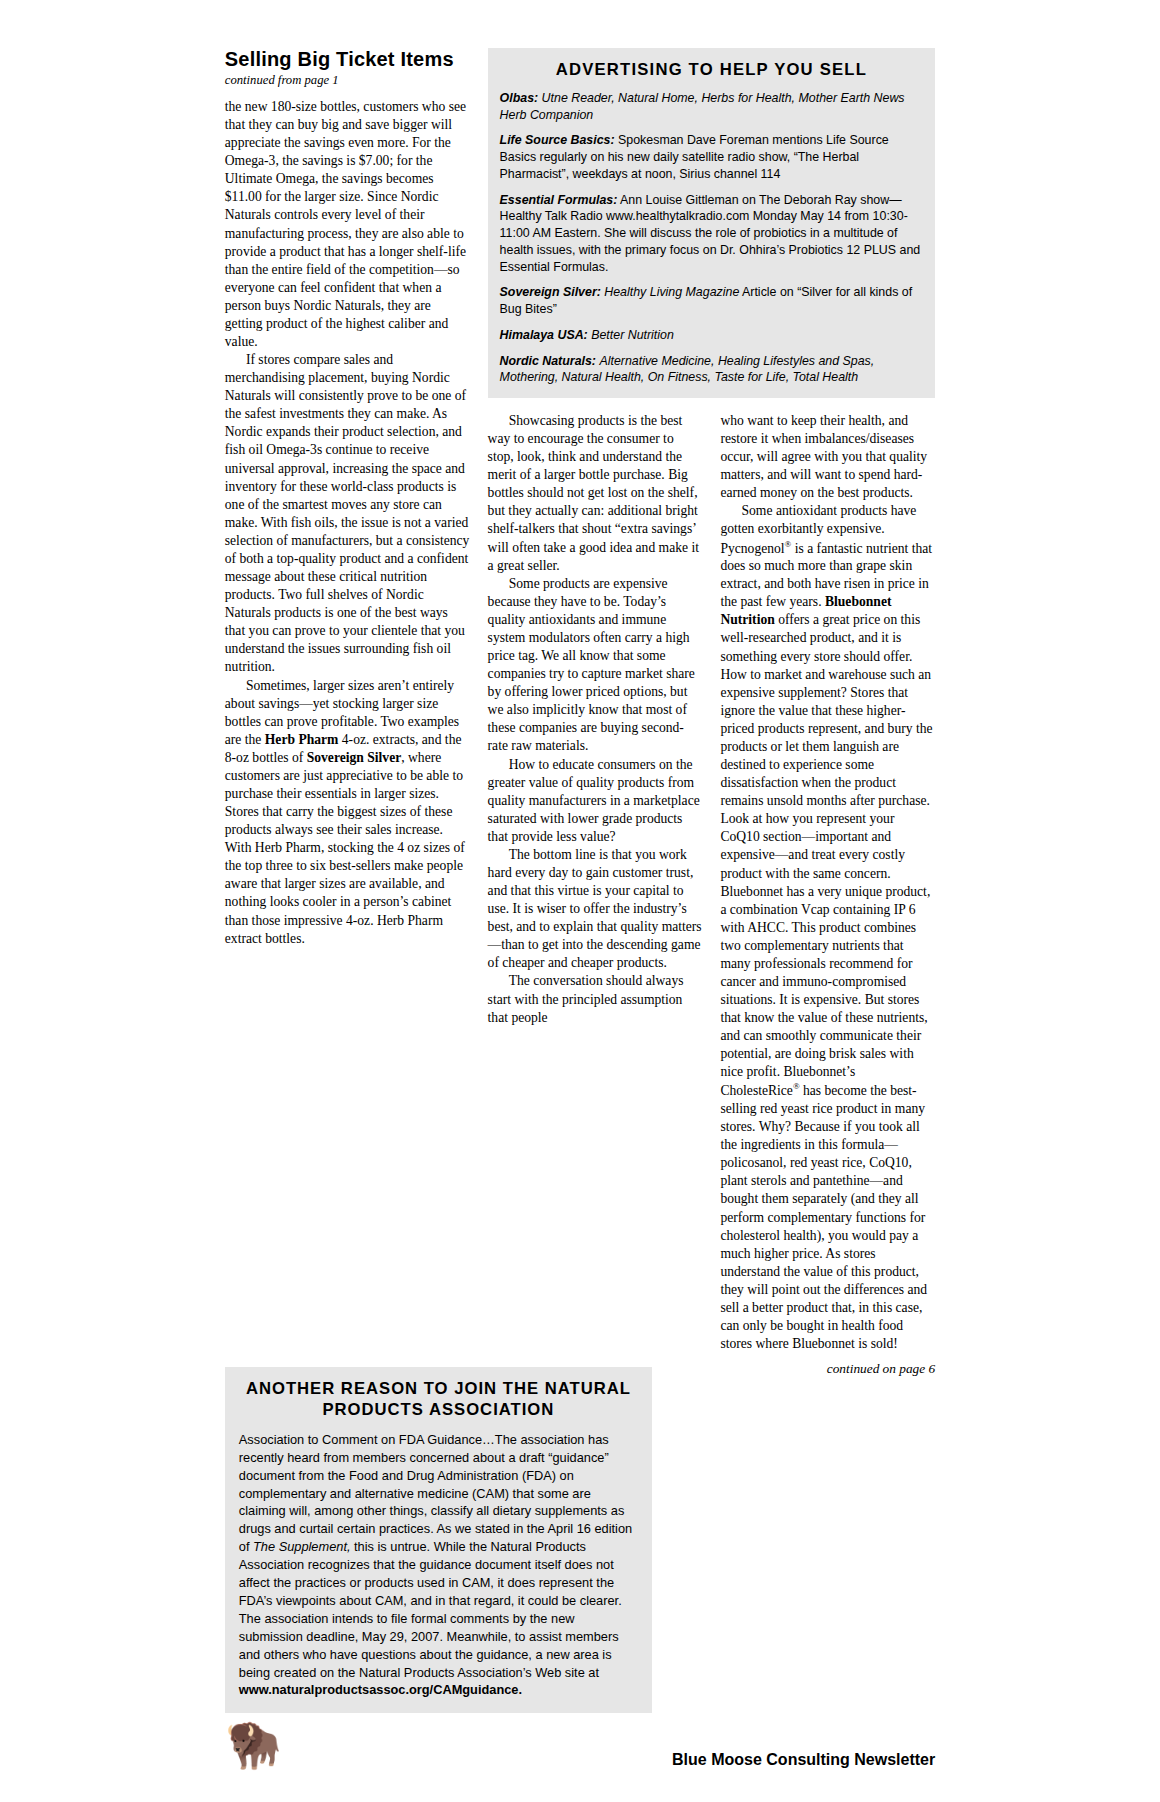Selling Big Ticket Items
continued from page 1
the new 180-size bottles, customers who see that they can buy big and save bigger will appreciate the savings even more. For the Omega-3, the savings is $7.00; for the Ultimate Omega, the savings becomes $11.00 for the larger size. Since Nordic Naturals controls every level of their manufacturing process, they are also able to provide a product that has a longer shelf-life than the entire field of the competition—so everyone can feel confident that when a person buys Nordic Naturals, they are getting product of the highest caliber and value.
If stores compare sales and merchandising placement, buying Nordic Naturals will consistently prove to be one of the safest investments they can make. As Nordic expands their product selection, and fish oil Omega-3s continue to receive universal approval, increasing the space and inventory for these world-class products is one of the smartest moves any store can make. With fish oils, the issue is not a varied selection of manufacturers, but a consistency of both a top-quality product and a confident message about these critical nutrition products. Two full shelves of Nordic Naturals products is one of the best ways that you can prove to your clientele that you understand the issues surrounding fish oil nutrition.
Sometimes, larger sizes aren’t entirely about savings—yet stocking larger size bottles can prove profitable. Two examples are the Herb Pharm 4-oz. extracts, and the 8-oz bottles of Sovereign Silver, where customers are just appreciative to be able to purchase their essentials in larger sizes. Stores that carry the biggest sizes of these products always see their sales increase. With Herb Pharm, stocking the 4 oz sizes of the top three to six best-sellers make people aware that larger sizes are available, and nothing looks cooler in a person’s cabinet than those impressive 4-oz. Herb Pharm extract bottles.
ADVERTISING TO HELP YOU SELL
Olbas: Utne Reader, Natural Home, Herbs for Health, Mother Earth News Herb Companion
Life Source Basics: Spokesman Dave Foreman mentions Life Source Basics regularly on his new daily satellite radio show, “The Herbal Pharmacist”, weekdays at noon, Sirius channel 114
Essential Formulas: Ann Louise Gittleman on The Deborah Ray show—Healthy Talk Radio www.healthytalkradio.com Monday May 14 from 10:30-11:00 AM Eastern. She will discuss the role of probiotics in a multitude of health issues, with the primary focus on Dr. Ohhira’s Probiotics 12 PLUS and Essential Formulas.
Sovereign Silver: Healthy Living Magazine Article on “Silver for all kinds of Bug Bites”
Himalaya USA: Better Nutrition
Nordic Naturals: Alternative Medicine, Healing Lifestyles and Spas, Mothering, Natural Health, On Fitness, Taste for Life, Total Health
Showcasing products is the best way to encourage the consumer to stop, look, think and understand the merit of a larger bottle purchase. Big bottles should not get lost on the shelf, but they actually can: additional bright shelf-talkers that shout “extra savings’ will often take a good idea and make it a great seller.
Some products are expensive because they have to be. Today’s quality antioxidants and immune system modulators often carry a high price tag. We all know that some companies try to capture market share by offering lower priced options, but we also implicitly know that most of these companies are buying second-rate raw materials.
How to educate consumers on the greater value of quality products from quality manufacturers in a marketplace saturated with lower grade products that provide less value?
The bottom line is that you work hard every day to gain customer trust, and that this virtue is your capital to use. It is wiser to offer the industry’s best, and to explain that quality matters—than to get into the descending game of cheaper and cheaper products.
The conversation should always start with the principled assumption that people
who want to keep their health, and restore it when imbalances/diseases occur, will agree with you that quality matters, and will want to spend hard-earned money on the best products.
Some antioxidant products have gotten exorbitantly expensive. Pycnogenol® is a fantastic nutrient that does so much more than grape skin extract, and both have risen in price in the past few years. Bluebonnet Nutrition offers a great price on this well-researched product, and it is something every store should offer. How to market and warehouse such an expensive supplement? Stores that ignore the value that these higher-priced products represent, and bury the products or let them languish are destined to experience some dissatisfaction when the product remains unsold months after purchase. Look at how you represent your CoQ10 section—important and expensive—and treat every costly product with the same concern. Bluebonnet has a very unique product, a combination Vcap containing IP 6 with AHCC. This product combines two complementary nutrients that many professionals recommend for cancer and immuno-compromised situations. It is expensive. But stores that know the value of these nutrients, and can smoothly communicate their potential, are doing brisk sales with nice profit. Bluebonnet’s CholesteRice® has become the best-selling red yeast rice product in many stores. Why? Because if you took all the ingredients in this formula—policosanol, red yeast rice, CoQ10, plant sterols and pantethine—and bought them separately (and they all perform complementary functions for cholesterol health), you would pay a much higher price. As stores understand the value of this product, they will point out the differences and sell a better product that, in this case, can only be bought in health food stores where Bluebonnet is sold!
ANOTHER REASON TO JOIN THE NATURAL
PRODUCTS ASSOCIATION
Association to Comment on FDA Guidance…The association has recently heard from members concerned about a draft “guidance” document from the Food and Drug Administration (FDA) on complementary and alternative medicine (CAM) that some are claiming will, among other things, classify all dietary supplements as drugs and curtail certain practices. As we stated in the April 16 edition of The Supplement, this is untrue. While the Natural Products Association recognizes that the guidance document itself does not affect the practices or products used in CAM, it does represent the FDA’s viewpoints about CAM, and in that regard, it could be clearer. The association intends to file formal comments by the new submission deadline, May 29, 2007. Meanwhile, to assist members and others who have questions about the guidance, a new area is being created on the Natural Products Association’s Web site at www.naturalproductsassoc.org/CAMguidance.
continued on page 6
🦬
Blue Moose Consulting Newsletter